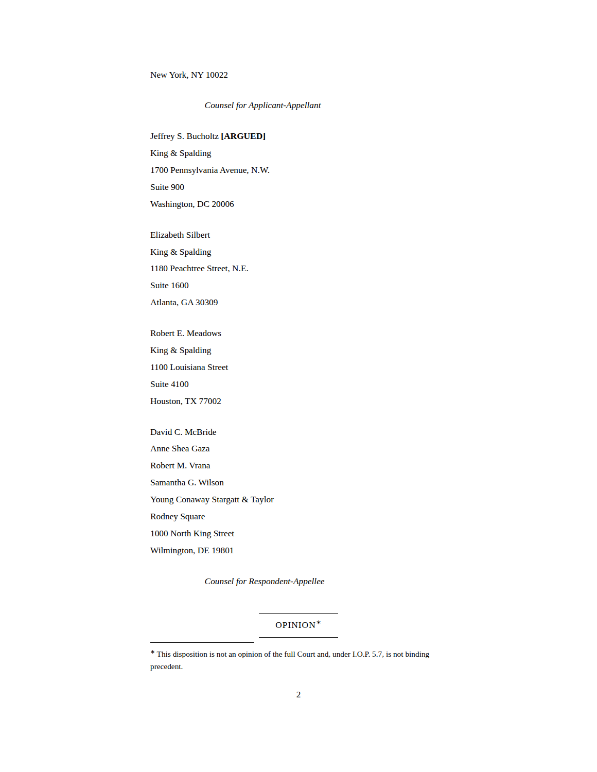New York, NY 10022
Counsel for Applicant-Appellant
Jeffrey S. Bucholtz [ARGUED]
King & Spalding
1700 Pennsylvania Avenue, N.W.
Suite 900
Washington, DC 20006
Elizabeth Silbert
King & Spalding
1180 Peachtree Street, N.E.
Suite 1600
Atlanta, GA 30309
Robert E. Meadows
King & Spalding
1100 Louisiana Street
Suite 4100
Houston, TX 77002
David C. McBride
Anne Shea Gaza
Robert M. Vrana
Samantha G. Wilson
Young Conaway Stargatt & Taylor
Rodney Square
1000 North King Street
Wilmington, DE 19801
Counsel for Respondent-Appellee
OPINION∗
∗ This disposition is not an opinion of the full Court and, under I.O.P. 5.7, is not binding precedent.
2